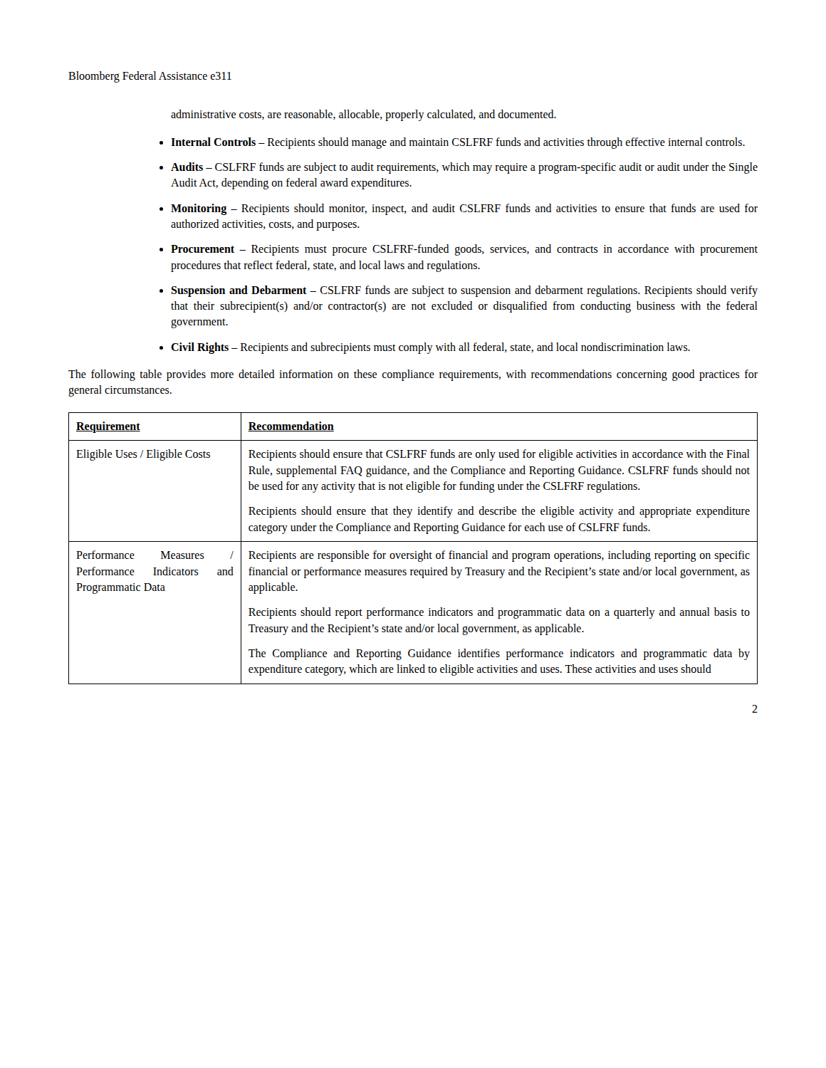Bloomberg Federal Assistance e311
administrative costs, are reasonable, allocable, properly calculated, and documented.
Internal Controls – Recipients should manage and maintain CSLFRF funds and activities through effective internal controls.
Audits – CSLFRF funds are subject to audit requirements, which may require a program-specific audit or audit under the Single Audit Act, depending on federal award expenditures.
Monitoring – Recipients should monitor, inspect, and audit CSLFRF funds and activities to ensure that funds are used for authorized activities, costs, and purposes.
Procurement – Recipients must procure CSLFRF-funded goods, services, and contracts in accordance with procurement procedures that reflect federal, state, and local laws and regulations.
Suspension and Debarment – CSLFRF funds are subject to suspension and debarment regulations. Recipients should verify that their subrecipient(s) and/or contractor(s) are not excluded or disqualified from conducting business with the federal government.
Civil Rights – Recipients and subrecipients must comply with all federal, state, and local nondiscrimination laws.
The following table provides more detailed information on these compliance requirements, with recommendations concerning good practices for general circumstances.
| Requirement | Recommendation |
| --- | --- |
| Eligible Uses / Eligible Costs | Recipients should ensure that CSLFRF funds are only used for eligible activities in accordance with the Final Rule, supplemental FAQ guidance, and the Compliance and Reporting Guidance. CSLFRF funds should not be used for any activity that is not eligible for funding under the CSLFRF regulations. Recipients should ensure that they identify and describe the eligible activity and appropriate expenditure category under the Compliance and Reporting Guidance for each use of CSLFRF funds. |
| Performance Measures / Performance Indicators and Programmatic Data | Recipients are responsible for oversight of financial and program operations, including reporting on specific financial or performance measures required by Treasury and the Recipient’s state and/or local government, as applicable. Recipients should report performance indicators and programmatic data on a quarterly and annual basis to Treasury and the Recipient’s state and/or local government, as applicable. The Compliance and Reporting Guidance identifies performance indicators and programmatic data by expenditure category, which are linked to eligible activities and uses. These activities and uses should |
2